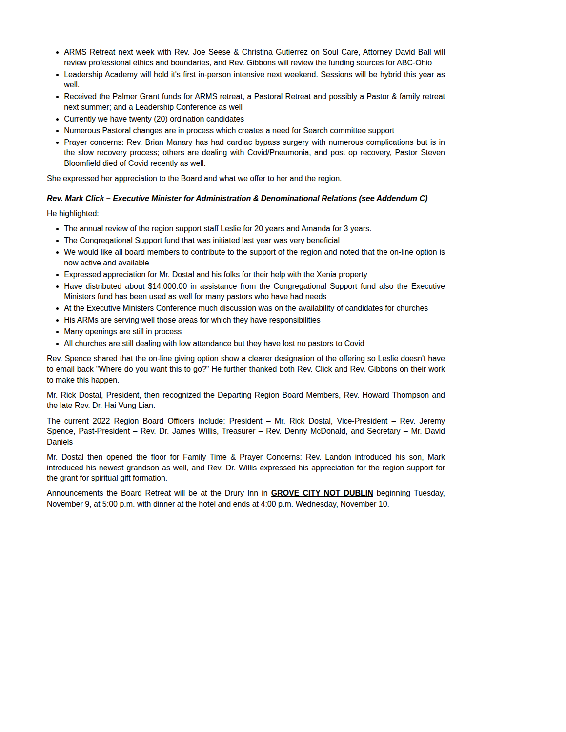ARMS Retreat next week with Rev. Joe Seese & Christina Gutierrez on Soul Care, Attorney David Ball will review professional ethics and boundaries, and Rev. Gibbons will review the funding sources for ABC-Ohio
Leadership Academy will hold it's first in-person intensive next weekend. Sessions will be hybrid this year as well.
Received the Palmer Grant funds for ARMS retreat, a Pastoral Retreat and possibly a Pastor & family retreat next summer; and a Leadership Conference as well
Currently we have twenty (20) ordination candidates
Numerous Pastoral changes are in process which creates a need for Search committee support
Prayer concerns: Rev. Brian Manary has had cardiac bypass surgery with numerous complications but is in the slow recovery process; others are dealing with Covid/Pneumonia, and post op recovery, Pastor Steven Bloomfield died of Covid recently as well.
She expressed her appreciation to the Board and what we offer to her and the region.
Rev. Mark Click – Executive Minister for Administration & Denominational Relations (see Addendum C)
He highlighted:
The annual review of the region support staff Leslie for 20 years and Amanda for 3 years.
The Congregational Support fund that was initiated last year was very beneficial
We would like all board members to contribute to the support of the region and noted that the on-line option is now active and available
Expressed appreciation for Mr. Dostal and his folks for their help with the Xenia property
Have distributed about $14,000.00 in assistance from the Congregational Support fund also the Executive Ministers fund has been used as well for many pastors who have had needs
At the Executive Ministers Conference much discussion was on the availability of candidates for churches
His ARMs are serving well those areas for which they have responsibilities
Many openings are still in process
All churches are still dealing with low attendance but they have lost no pastors to Covid
Rev. Spence shared that the on-line giving option show a clearer designation of the offering so Leslie doesn't have to email back "Where do you want this to go?" He further thanked both Rev. Click and Rev. Gibbons on their work to make this happen.
Mr. Rick Dostal, President, then recognized the Departing Region Board Members, Rev. Howard Thompson and the late Rev. Dr. Hai Vung Lian.
The current 2022 Region Board Officers include: President – Mr. Rick Dostal, Vice-President – Rev. Jeremy Spence, Past-President – Rev. Dr. James Willis, Treasurer – Rev. Denny McDonald, and Secretary – Mr. David Daniels
Mr. Dostal then opened the floor for Family Time & Prayer Concerns: Rev. Landon introduced his son, Mark introduced his newest grandson as well, and Rev. Dr. Willis expressed his appreciation for the region support for the grant for spiritual gift formation.
Announcements the Board Retreat will be at the Drury Inn in GROVE CITY NOT DUBLIN beginning Tuesday, November 9, at 5:00 p.m. with dinner at the hotel and ends at 4:00 p.m. Wednesday, November 10.